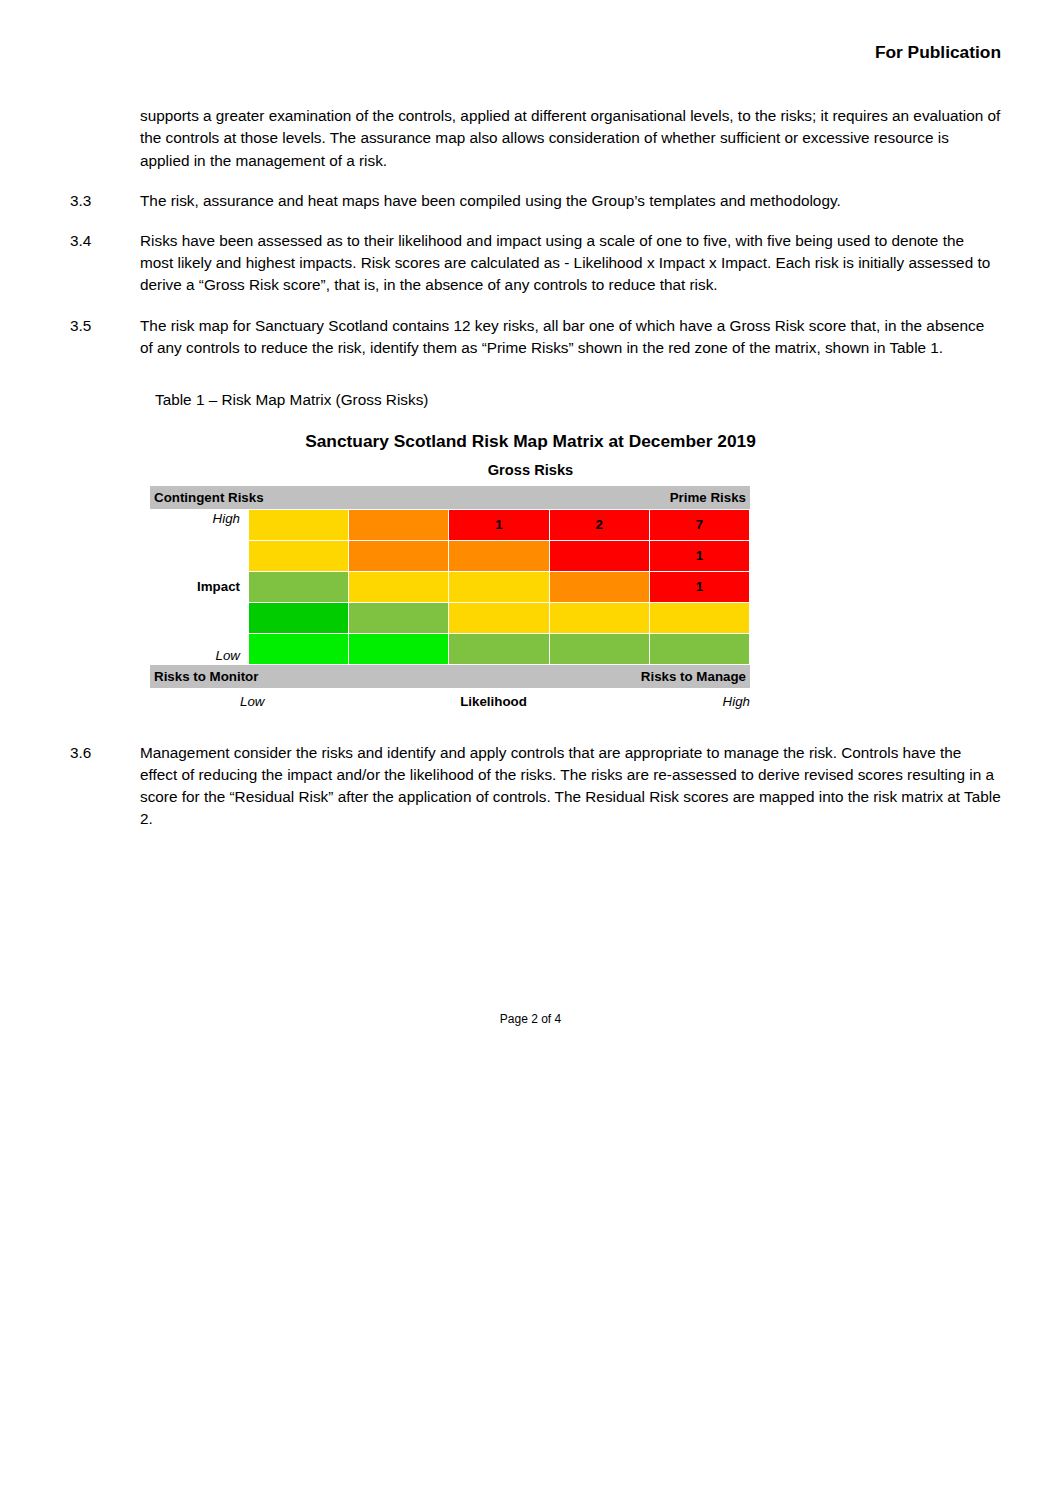For Publication
supports a greater examination of the controls, applied at different organisational levels, to the risks; it requires an evaluation of the controls at those levels. The assurance map also allows consideration of whether sufficient or excessive resource is applied in the management of a risk.
3.3
The risk, assurance and heat maps have been compiled using the Group’s templates and methodology.
3.4
Risks have been assessed as to their likelihood and impact using a scale of one to five, with five being used to denote the most likely and highest impacts. Risk scores are calculated as - Likelihood x Impact x Impact. Each risk is initially assessed to derive a “Gross Risk score”, that is, in the absence of any controls to reduce that risk.
3.5
The risk map for Sanctuary Scotland contains 12 key risks, all bar one of which have a Gross Risk score that, in the absence of any controls to reduce the risk, identify them as “Prime Risks” shown in the red zone of the matrix, shown in Table 1.
Table 1 – Risk Map Matrix (Gross Risks)
Sanctuary Scotland Risk Map Matrix at December 2019
Gross Risks
Contingent Risks Prime Risks
High Impact Low
| | | 1 | 2 | 7 |
| | | | | 1 |
| | | | | 1 |
Risks to Monitor Risks to Manage
Low Likelihood High
3.6
Management consider the risks and identify and apply controls that are appropriate to manage the risk. Controls have the effect of reducing the impact and/or the likelihood of the risks. The risks are re-assessed to derive revised scores resulting in a score for the “Residual Risk” after the application of controls. The Residual Risk scores are mapped into the risk matrix at Table 2.
Page 2 of 4